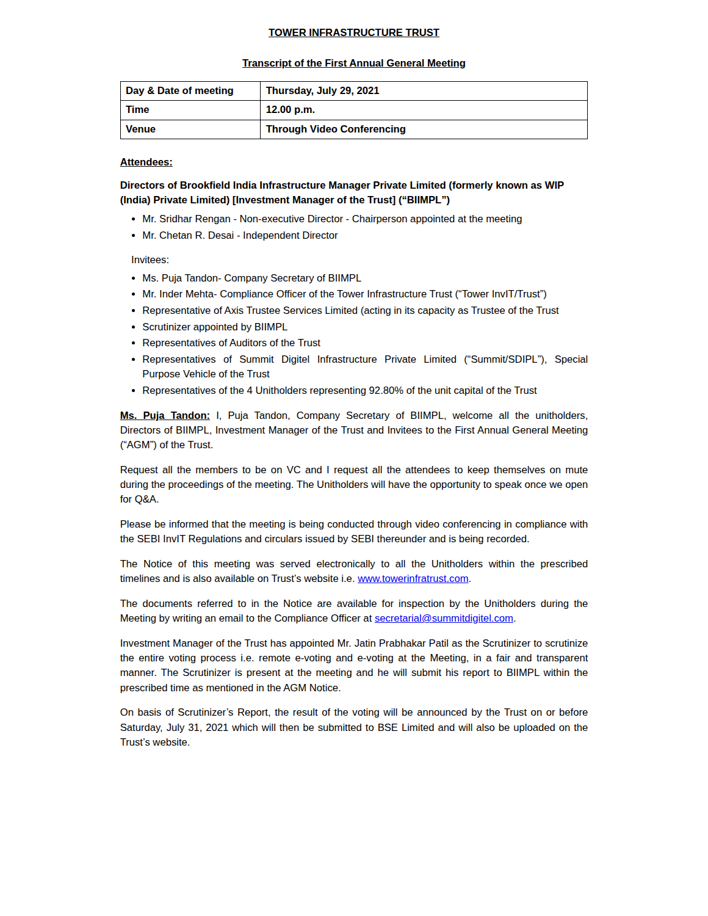TOWER INFRASTRUCTURE TRUST
Transcript of the First Annual General Meeting
| Day & Date of meeting | Thursday, July 29, 2021 |
| Time | 12.00 p.m. |
| Venue | Through Video Conferencing |
Attendees:
Directors of Brookfield India Infrastructure Manager Private Limited (formerly known as WIP (India) Private Limited) [Investment Manager of the Trust] (“BIIMPL”)
Mr. Sridhar Rengan - Non-executive Director - Chairperson appointed at the meeting
Mr. Chetan R. Desai - Independent Director
Invitees:
Ms. Puja Tandon- Company Secretary of BIIMPL
Mr. Inder Mehta- Compliance Officer of the Tower Infrastructure Trust (“Tower InvIT/Trust”)
Representative of Axis Trustee Services Limited (acting in its capacity as Trustee of the Trust
Scrutinizer appointed by BIIMPL
Representatives of Auditors of the Trust
Representatives of Summit Digitel Infrastructure Private Limited (“Summit/SDIPL”), Special Purpose Vehicle of the Trust
Representatives of the 4 Unitholders representing 92.80% of the unit capital of the Trust
Ms. Puja Tandon: I, Puja Tandon, Company Secretary of BIIMPL, welcome all the unitholders, Directors of BIIMPL, Investment Manager of the Trust and Invitees to the First Annual General Meeting (“AGM”) of the Trust.
Request all the members to be on VC and I request all the attendees to keep themselves on mute during the proceedings of the meeting. The Unitholders will have the opportunity to speak once we open for Q&A.
Please be informed that the meeting is being conducted through video conferencing in compliance with the SEBI InvIT Regulations and circulars issued by SEBI thereunder and is being recorded.
The Notice of this meeting was served electronically to all the Unitholders within the prescribed timelines and is also available on Trust’s website i.e. www.towerinfratrust.com.
The documents referred to in the Notice are available for inspection by the Unitholders during the Meeting by writing an email to the Compliance Officer at secretarial@summitdigitel.com.
Investment Manager of the Trust has appointed Mr. Jatin Prabhakar Patil as the Scrutinizer to scrutinize the entire voting process i.e. remote e-voting and e-voting at the Meeting, in a fair and transparent manner. The Scrutinizer is present at the meeting and he will submit his report to BIIMPL within the prescribed time as mentioned in the AGM Notice.
On basis of Scrutinizer’s Report, the result of the voting will be announced by the Trust on or before Saturday, July 31, 2021 which will then be submitted to BSE Limited and will also be uploaded on the Trust’s website.